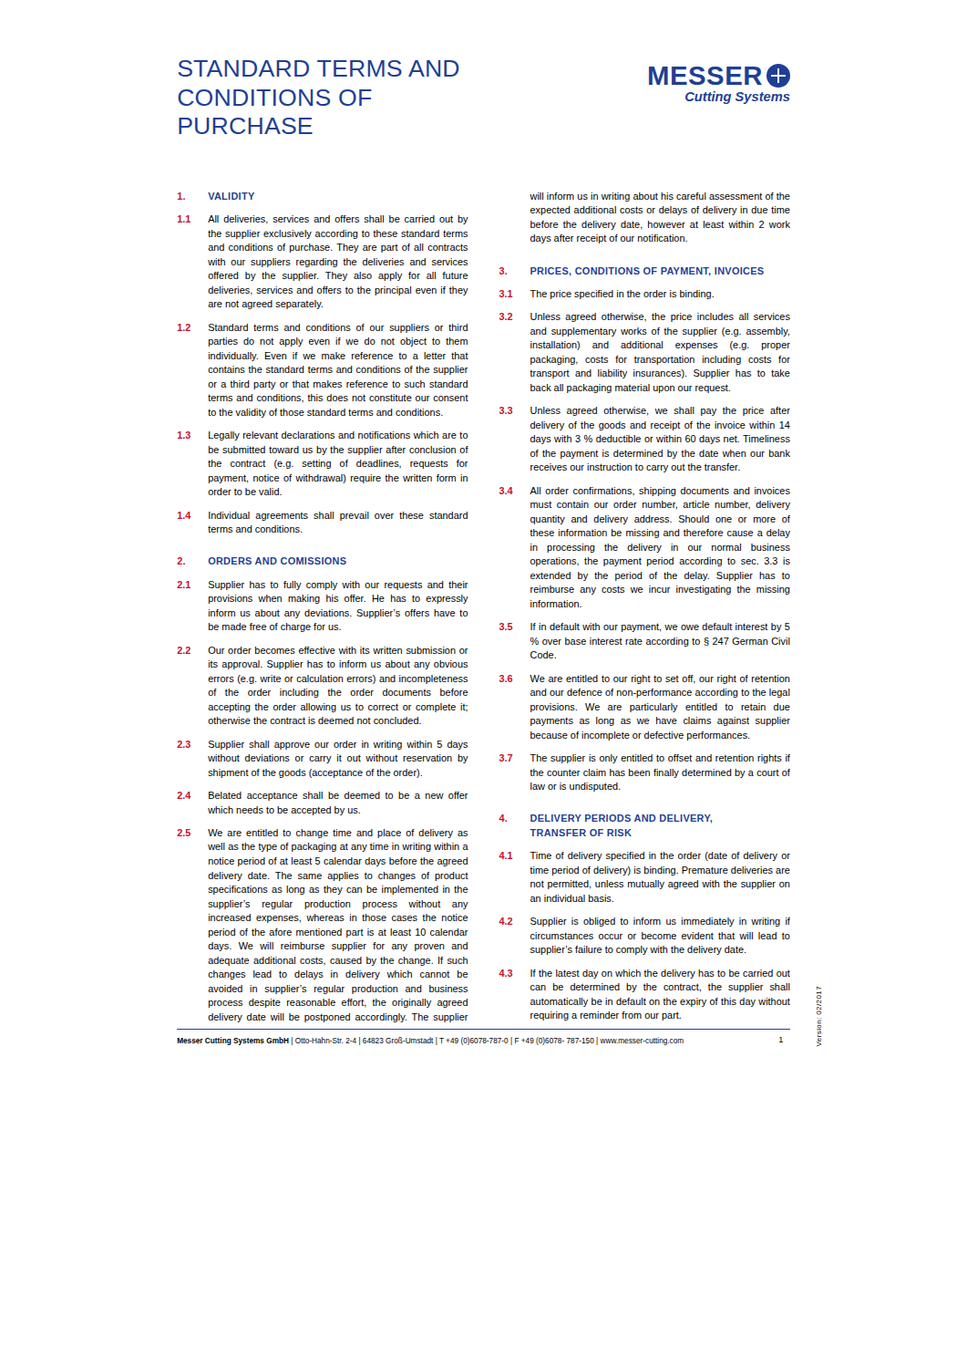Standard Terms and
Conditions of Purchase
MESSER
Cutting Systems
1. Validity
1.1 All deliveries, services and offers shall be carried out by the supplier exclusively according to these standard terms and conditions of purchase. They are part of all contracts with our suppliers regarding the deliveries and services offered by the supplier. They also apply for all future deliveries, services and offers to the principal even if they are not agreed separately.
1.2 Standard terms and conditions of our suppliers or third parties do not apply even if we do not object to them individually. Even if we make reference to a letter that contains the standard terms and conditions of the supplier or a third party or that makes reference to such standard terms and conditions, this does not constitute our consent to the validity of those standard terms and conditions.
1.3 Legally relevant declarations and notifications which are to be submitted toward us by the supplier after conclusion of the contract (e.g. setting of deadlines, requests for payment, notice of withdrawal) require the written form in order to be valid.
1.4 Individual agreements shall prevail over these standard terms and conditions.
2. Orders and Comissions
2.1 Supplier has to fully comply with our requests and their provisions when making his offer. He has to expressly inform us about any deviations. Supplier’s offers have to be made free of charge for us.
2.2 Our order becomes effective with its written submission or its approval. Supplier has to inform us about any obvious errors (e.g. write or calculation errors) and incompleteness of the order including the order documents before accepting the order allowing us to correct or complete it; otherwise the contract is deemed not concluded.
2.3 Supplier shall approve our order in writing within 5 days without deviations or carry it out without reservation by shipment of the goods (acceptance of the order).
2.4 Belated acceptance shall be deemed to be a new offer which needs to be accepted by us.
2.5 We are entitled to change time and place of delivery as well as the type of packaging at any time in writing within a notice period of at least 5 calendar days before the agreed delivery date. The same applies to changes of product specifications as long as they can be implemented in the supplier’s regular production process without any increased expenses, whereas in those cases the notice period of the afore mentioned part is at least 10 calendar days. We will reimburse supplier for any proven and adequate additional costs, caused by the change. If such changes lead to delays in delivery which cannot be avoided in supplier’s regular production and business process despite reasonable effort, the originally agreed delivery date will be postponed accordingly. The supplier will inform us in writing about his careful assessment of the expected additional costs or delays of delivery in due time before the delivery date, however at least within 2 work days after receipt of our notification.
3. Prices, Conditions of Payment, Invoices
3.1 The price specified in the order is binding.
3.2 Unless agreed otherwise, the price includes all services and supplementary works of the supplier (e.g. assembly, installation) and additional expenses (e.g. proper packaging, costs for transportation including costs for transport and liability insurances). Supplier has to take back all packaging material upon our request.
3.3 Unless agreed otherwise, we shall pay the price after delivery of the goods and receipt of the invoice within 14 days with 3 % deductible or within 60 days net. Timeliness of the payment is determined by the date when our bank receives our instruction to carry out the transfer.
3.4 All order confirmations, shipping documents and invoices must contain our order number, article number, delivery quantity and delivery address. Should one or more of these information be missing and therefore cause a delay in processing the delivery in our normal business operations, the payment period according to sec. 3.3 is extended by the period of the delay. Supplier has to reimburse any costs we incur investigating the missing information.
3.5 If in default with our payment, we owe default interest by 5 % over base interest rate according to § 247 German Civil Code.
3.6 We are entitled to our right to set off, our right of retention and our defence of non-performance according to the legal provisions. We are particularly entitled to retain due payments as long as we have claims against supplier because of incomplete or defective performances.
3.7 The supplier is only entitled to offset and retention rights if the counter claim has been finally determined by a court of law or is undisputed.
4. Delivery Periods and Delivery,
Transfer of Risk
4.1 Time of delivery specified in the order (date of delivery or time period of delivery) is binding. Premature deliveries are not permitted, unless mutually agreed with the supplier on an individual basis.
4.2 Supplier is obliged to inform us immediately in writing if circumstances occur or become evident that will lead to supplier’s failure to comply with the delivery date.
4.3 If the latest day on which the delivery has to be carried out can be determined by the contract, the supplier shall automatically be in default on the expiry of this day without requiring a reminder from our part.
Messer Cutting Systems GmbH | Otto-Hahn-Str. 2-4 | 64823 Groß-Umstadt | T +49 (0)6078-787-0 | F +49 (0)6078- 787-150 | www.messer-cutting.com
1
Version: 02/2017